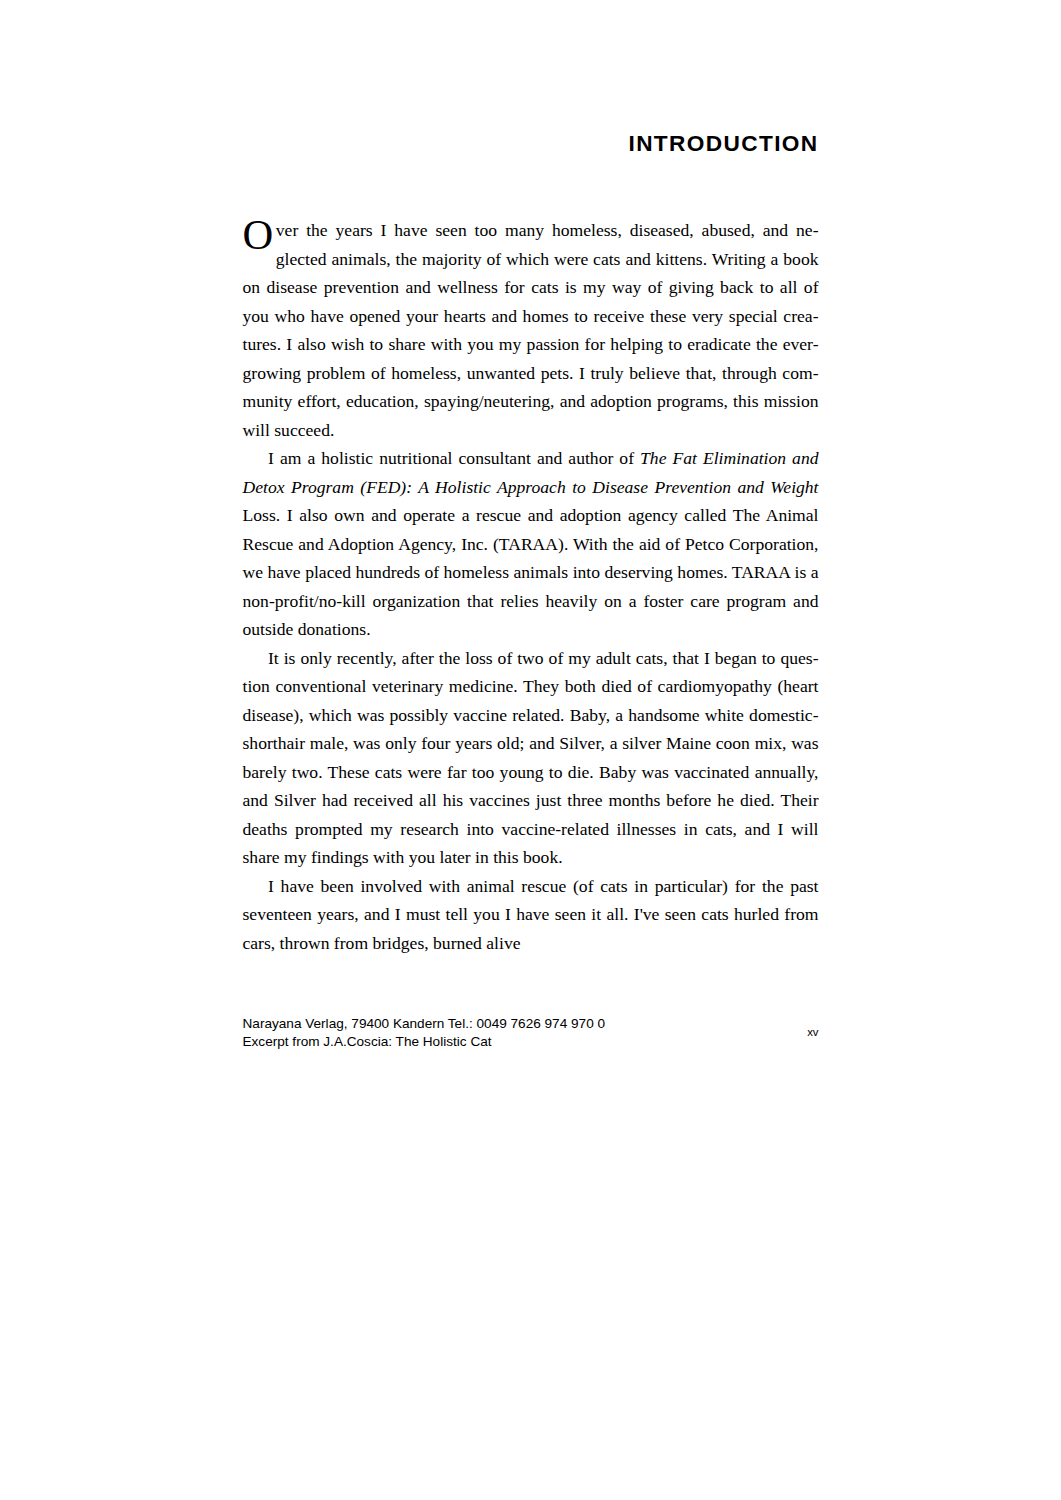INTRODUCTION
Over the years I have seen too many homeless, diseased, abused, and neglected animals, the majority of which were cats and kittens. Writing a book on disease prevention and wellness for cats is my way of giving back to all of you who have opened your hearts and homes to receive these very special creatures. I also wish to share with you my passion for helping to eradicate the ever-growing problem of homeless, unwanted pets. I truly believe that, through community effort, education, spaying/neutering, and adoption programs, this mission will succeed.
I am a holistic nutritional consultant and author of The Fat Elimination and Detox Program (FED): A Holistic Approach to Disease Prevention and Weight Loss. I also own and operate a rescue and adoption agency called The Animal Rescue and Adoption Agency, Inc. (TARAA). With the aid of Petco Corporation, we have placed hundreds of homeless animals into deserving homes. TARAA is a non-profit/no-kill organization that relies heavily on a foster care program and outside donations.
It is only recently, after the loss of two of my adult cats, that I began to question conventional veterinary medicine. They both died of cardiomyopathy (heart disease), which was possibly vaccine related. Baby, a handsome white domestic-shorthair male, was only four years old; and Silver, a silver Maine coon mix, was barely two. These cats were far too young to die. Baby was vaccinated annually, and Silver had received all his vaccines just three months before he died. Their deaths prompted my research into vaccine-related illnesses in cats, and I will share my findings with you later in this book.
I have been involved with animal rescue (of cats in particular) for the past seventeen years, and I must tell you I have seen it all. I've seen cats hurled from cars, thrown from bridges, burned alive
xv
Narayana Verlag, 79400 Kandern Tel.: 0049 7626 974 970 0
Excerpt from J.A.Coscia: The Holistic Cat